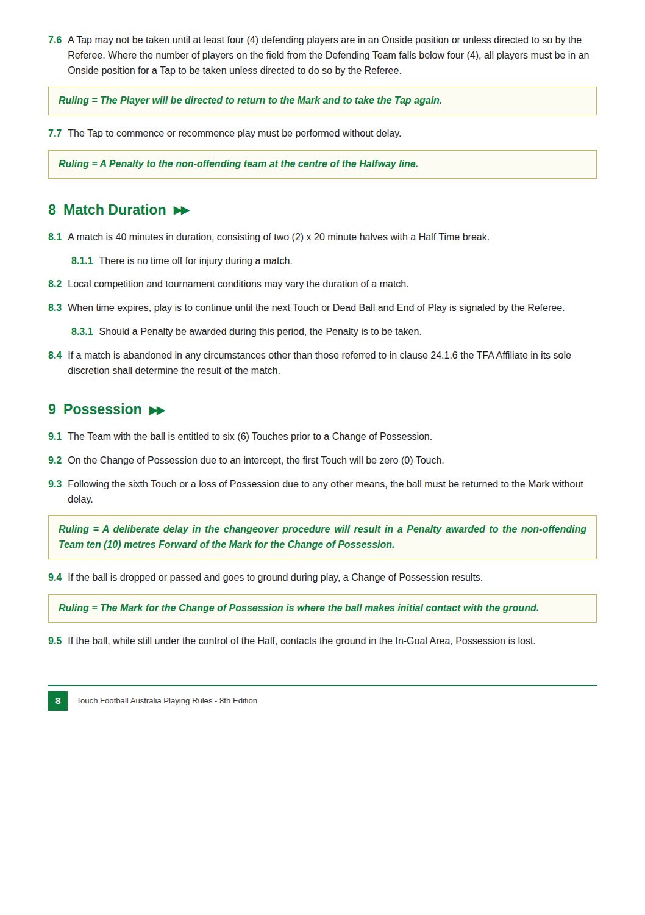7.6 A Tap may not be taken until at least four (4) defending players are in an Onside position or unless directed to so by the Referee. Where the number of players on the field from the Defending Team falls below four (4), all players must be in an Onside position for a Tap to be taken unless directed to do so by the Referee.
Ruling = The Player will be directed to return to the Mark and to take the Tap again.
7.7 The Tap to commence or recommence play must be performed without delay.
Ruling = A Penalty to the non-offending team at the centre of the Halfway line.
8 Match Duration ▶▶
8.1 A match is 40 minutes in duration, consisting of two (2) x 20 minute halves with a Half Time break.
8.1.1 There is no time off for injury during a match.
8.2 Local competition and tournament conditions may vary the duration of a match.
8.3 When time expires, play is to continue until the next Touch or Dead Ball and End of Play is signaled by the Referee.
8.3.1 Should a Penalty be awarded during this period, the Penalty is to be taken.
8.4 If a match is abandoned in any circumstances other than those referred to in clause 24.1.6 the TFA Affiliate in its sole discretion shall determine the result of the match.
9 Possession ▶▶
9.1 The Team with the ball is entitled to six (6) Touches prior to a Change of Possession.
9.2 On the Change of Possession due to an intercept, the first Touch will be zero (0) Touch.
9.3 Following the sixth Touch or a loss of Possession due to any other means, the ball must be returned to the Mark without delay.
Ruling = A deliberate delay in the changeover procedure will result in a Penalty awarded to the non-offending Team ten (10) metres Forward of the Mark for the Change of Possession.
9.4 If the ball is dropped or passed and goes to ground during play, a Change of Possession results.
Ruling = The Mark for the Change of Possession is where the ball makes initial contact with the ground.
9.5 If the ball, while still under the control of the Half, contacts the ground in the In-Goal Area, Possession is lost.
8 Touch Football Australia Playing Rules - 8th Edition